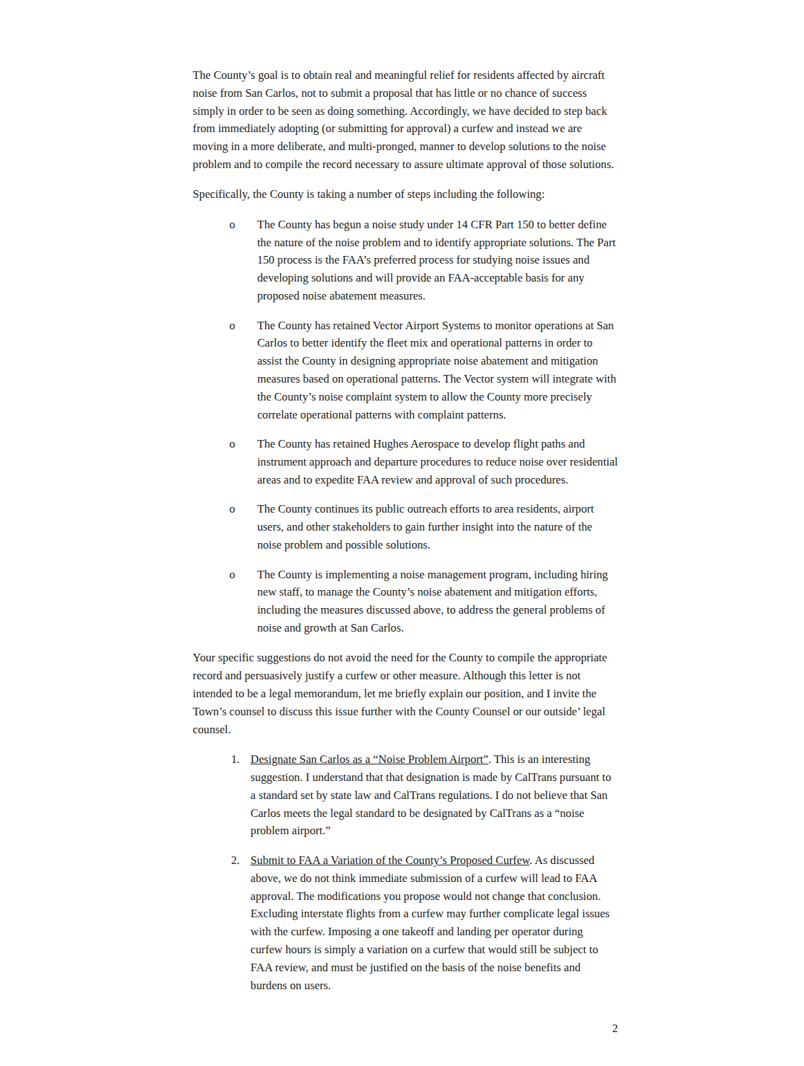The County’s goal is to obtain real and meaningful relief for residents affected by aircraft noise from San Carlos, not to submit a proposal that has little or no chance of success simply in order to be seen as doing something. Accordingly, we have decided to step back from immediately adopting (or submitting for approval) a curfew and instead we are moving in a more deliberate, and multi-pronged, manner to develop solutions to the noise problem and to compile the record necessary to assure ultimate approval of those solutions.
Specifically, the County is taking a number of steps including the following:
The County has begun a noise study under 14 CFR Part 150 to better define the nature of the noise problem and to identify appropriate solutions. The Part 150 process is the FAA’s preferred process for studying noise issues and developing solutions and will provide an FAA-acceptable basis for any proposed noise abatement measures.
The County has retained Vector Airport Systems to monitor operations at San Carlos to better identify the fleet mix and operational patterns in order to assist the County in designing appropriate noise abatement and mitigation measures based on operational patterns. The Vector system will integrate with the County’s noise complaint system to allow the County more precisely correlate operational patterns with complaint patterns.
The County has retained Hughes Aerospace to develop flight paths and instrument approach and departure procedures to reduce noise over residential areas and to expedite FAA review and approval of such procedures.
The County continues its public outreach efforts to area residents, airport users, and other stakeholders to gain further insight into the nature of the noise problem and possible solutions.
The County is implementing a noise management program, including hiring new staff, to manage the County’s noise abatement and mitigation efforts, including the measures discussed above, to address the general problems of noise and growth at San Carlos.
Your specific suggestions do not avoid the need for the County to compile the appropriate record and persuasively justify a curfew or other measure. Although this letter is not intended to be a legal memorandum, let me briefly explain our position, and I invite the Town’s counsel to discuss this issue further with the County Counsel or our outside’ legal counsel.
Designate San Carlos as a “Noise Problem Airport”. This is an interesting suggestion. I understand that that designation is made by CalTrans pursuant to a standard set by state law and CalTrans regulations. I do not believe that San Carlos meets the legal standard to be designated by CalTrans as a “noise problem airport.”
Submit to FAA a Variation of the County’s Proposed Curfew. As discussed above, we do not think immediate submission of a curfew will lead to FAA approval. The modifications you propose would not change that conclusion. Excluding interstate flights from a curfew may further complicate legal issues with the curfew. Imposing a one takeoff and landing per operator during curfew hours is simply a variation on a curfew that would still be subject to FAA review, and must be justified on the basis of the noise benefits and burdens on users.
2